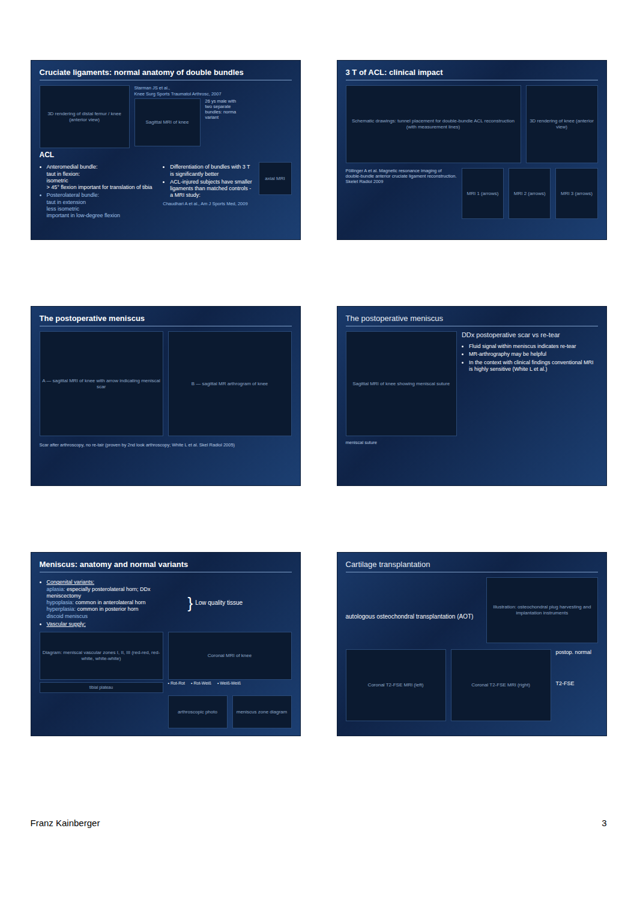Cruciate ligaments: normal anatomy of double bundles
3D rendering of distal femur / knee (anterior view)
Starman JS et al.,
Knee Surg Sports Traumatol Arthrosc, 2007
Sagittal MRI of knee
26 ys male with two separate bundles: norma variant
ACL
Anteromedial bundle:
taut in flexion:
isometric
> 45° flexion important for translation of tibia
Posterolateral bundle:
taut in extension
less isometric
important in low-degree flexion
Differentiation of bundles with 3 T is significantly better
ACL-injured subjects have smaller ligaments than matched controls - a MRI study:
Chaudhari A et al., Am J Sports Med, 2009
axial MRI
3 T of ACL: clinical impact
Schematic drawings: tunnel placement for double-bundle ACL reconstruction (with measurement lines)
3D rendering of knee (anterior view)
Pöllinger A et al. Magnetic resonance imaging of double-bundle anterior cruciate ligament reconstruction. Skelet Radiol 2009
MRI 1 (arrows)
MRI 2 (arrows)
MRI 3 (arrows)
The postoperative meniscus
A — sagittal MRI of knee with arrow indicating meniscal scar
B — sagittal MR arthrogram of knee
Scar after arthroscopy, no re-tair (proven by 2nd look arthroscopy; White L et al. Skel Radiol 2005)
The postoperative meniscus
Sagittal MRI of knee showing meniscal suture
meniscal suture
DDx postoperative scar vs re-tear
Fluid signal within meniscus indicates re-tear
MR-arthrography may be helpful
In the context with clinical findings conventional MRI is highly sensitive (White L et al.)
Meniscus: anatomy and normal variants
Congenital variants:
aplasia: especially posterolateral horn; DDx meniscectomy
hypoplasia: common in anterolateral horn
hyperplasia: common in posterior horn
discoid meniscus
Vascular supply:
} Low quality tissue
Diagram: meniscal vascular zones I, II, III (red-red, red-white, white-white)
tibial plateau
Coronal MRI of knee
Rot-Rot Rot-Weiß Weiß-Weiß
arthroscopic photo
meniscus zone diagram
Cartilage transplantation
autologous osteochondral transplantation (AOT)
Illustration: osteochondral plug harvesting and implantation instruments
Coronal T2-FSE MRI (left)
Coronal T2-FSE MRI (right)
postop. normal
T2-FSE
Franz Kainberger
3